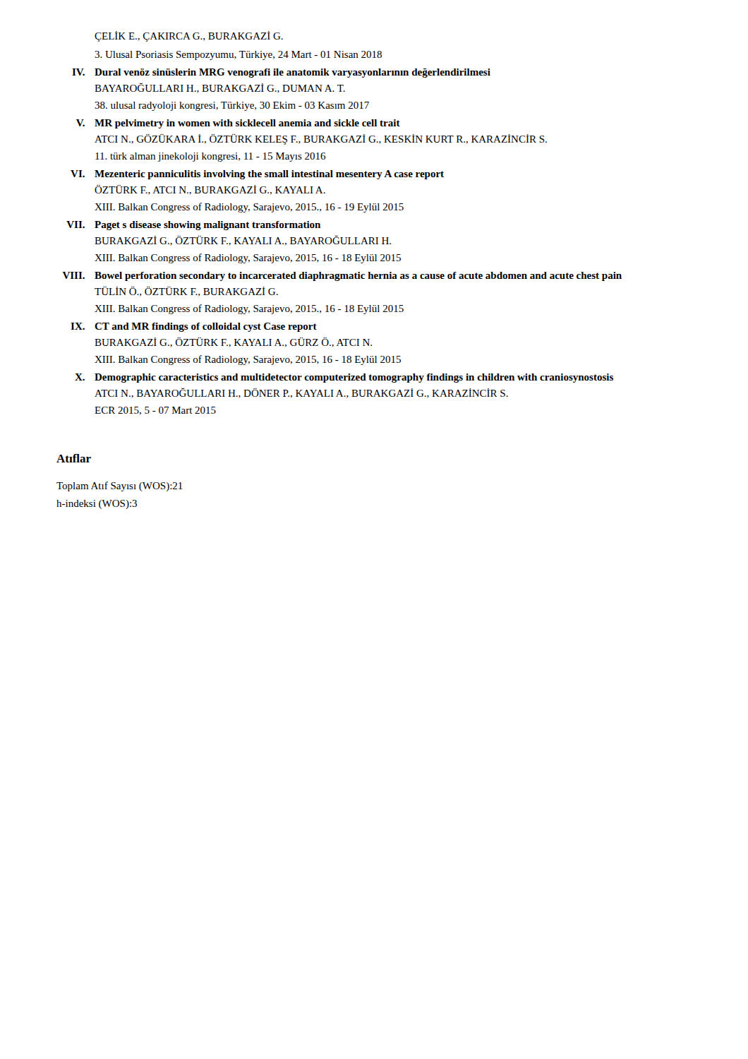ÇELİK E., ÇAKIRCA G., BURAKGAZİ G.
3. Ulusal Psoriasis Sempozyumu, Türkiye, 24 Mart - 01 Nisan 2018
IV.
Dural venöz sinüslerin MRG venografi ile anatomik varyasyonlarının değerlendirilmesi
BAYAROĞULLARI H., BURAKGAZİ G., DUMAN A. T.
38. ulusal radyoloji kongresi, Türkiye, 30 Ekim - 03 Kasım 2017
V.
MR pelvimetry in women with sicklecell anemia and sickle cell trait
ATCI N., GÖZÜKARA İ., ÖZTÜRK KELEŞ F., BURAKGAZİ G., KESKİN KURT R., KARAZİNCİR S.
11. türk alman jinekoloji kongresi, 11 - 15 Mayıs 2016
VI.
Mezenteric panniculitis involving the small intestinal mesentery A case report
ÖZTÜRK F., ATCI N., BURAKGAZİ G., KAYALI A.
XIII. Balkan Congress of Radiology, Sarajevo, 2015., 16 - 19 Eylül 2015
VII.
Paget s disease showing malignant transformation
BURAKGAZİ G., ÖZTÜRK F., KAYALI A., BAYAROĞULLARI H.
XIII. Balkan Congress of Radiology, Sarajevo, 2015, 16 - 18 Eylül 2015
VIII.
Bowel perforation secondary to incarcerated diaphragmatic hernia as a cause of acute abdomen and acute chest pain
TÜLİN Ö., ÖZTÜRK F., BURAKGAZİ G.
XIII. Balkan Congress of Radiology, Sarajevo, 2015., 16 - 18 Eylül 2015
IX.
CT and MR findings of colloidal cyst Case report
BURAKGAZİ G., ÖZTÜRK F., KAYALI A., GÜRZ Ö., ATCI N.
XIII. Balkan Congress of Radiology, Sarajevo, 2015, 16 - 18 Eylül 2015
X.
Demographic caracteristics and multidetector computerized tomography findings in children with craniosynostosis
ATCI N., BAYAROĞULLARI H., DÖNER P., KAYALI A., BURAKGAZİ G., KARAZİNCİR S.
ECR 2015, 5 - 07 Mart 2015
Atıflar
Toplam Atıf Sayısı (WOS):21
h-indeksi (WOS):3